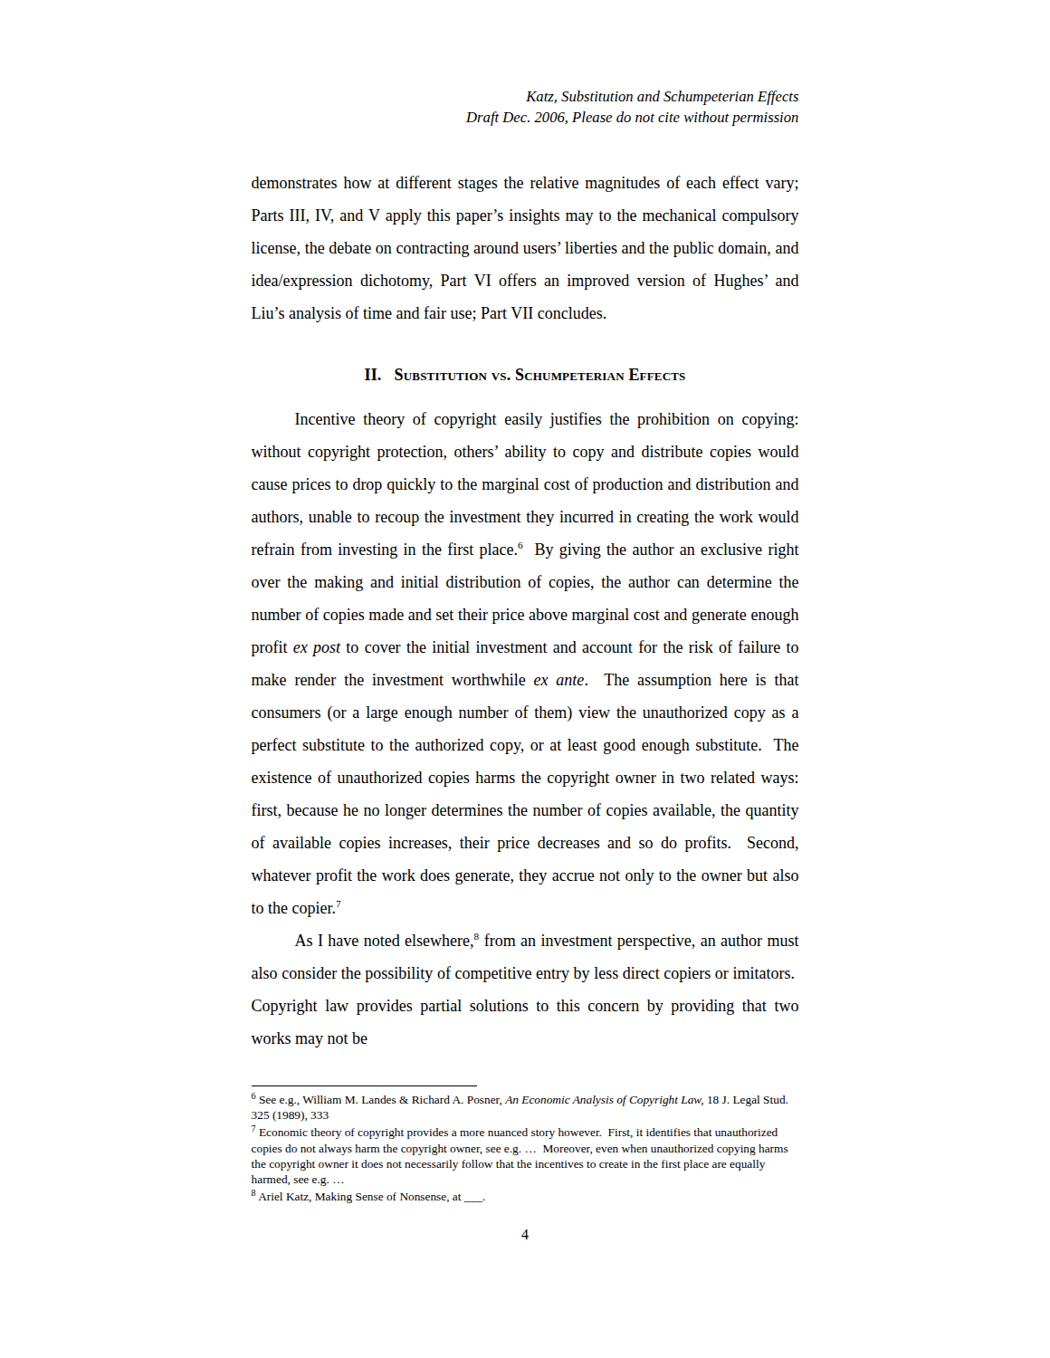Katz, Substitution and Schumpeterian Effects
Draft Dec. 2006, Please do not cite without permission
demonstrates how at different stages the relative magnitudes of each effect vary; Parts III, IV, and V apply this paper’s insights may to the mechanical compulsory license, the debate on contracting around users’ liberties and the public domain, and idea/expression dichotomy, Part VI offers an improved version of Hughes’ and Liu’s analysis of time and fair use; Part VII concludes.
II. Substitution vs. Schumpeterian Effects
Incentive theory of copyright easily justifies the prohibition on copying: without copyright protection, others’ ability to copy and distribute copies would cause prices to drop quickly to the marginal cost of production and distribution and authors, unable to recoup the investment they incurred in creating the work would refrain from investing in the first place.6 By giving the author an exclusive right over the making and initial distribution of copies, the author can determine the number of copies made and set their price above marginal cost and generate enough profit ex post to cover the initial investment and account for the risk of failure to make render the investment worthwhile ex ante. The assumption here is that consumers (or a large enough number of them) view the unauthorized copy as a perfect substitute to the authorized copy, or at least good enough substitute. The existence of unauthorized copies harms the copyright owner in two related ways: first, because he no longer determines the number of copies available, the quantity of available copies increases, their price decreases and so do profits. Second, whatever profit the work does generate, they accrue not only to the owner but also to the copier.7
As I have noted elsewhere,8 from an investment perspective, an author must also consider the possibility of competitive entry by less direct copiers or imitators. Copyright law provides partial solutions to this concern by providing that two works may not be
6 See e.g., William M. Landes & Richard A. Posner, An Economic Analysis of Copyright Law, 18 J. Legal Stud. 325 (1989), 333
7 Economic theory of copyright provides a more nuanced story however. First, it identifies that unauthorized copies do not always harm the copyright owner, see e.g. … Moreover, even when unauthorized copying harms the copyright owner it does not necessarily follow that the incentives to create in the first place are equally harmed, see e.g. …
8 Ariel Katz, Making Sense of Nonsense, at ___.
4